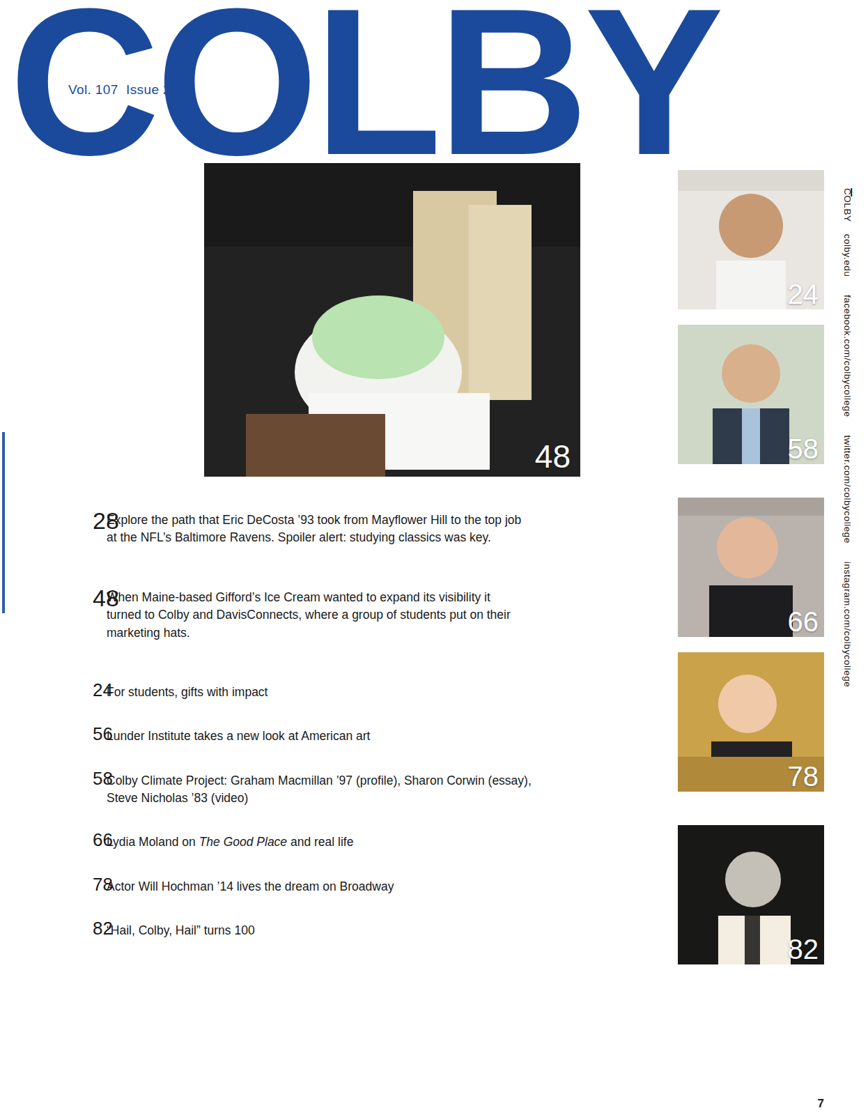COLBY
Vol. 107 Issue 2
COLBY | colby.edu | facebook.com/colbycollege | twitter.com/colbycollege | instagram.com/colbycollege
48
28
Explore the path that Eric DeCosta ’93 took from Mayflower Hill to the top job at the NFL’s Baltimore Ravens. Spoiler alert: studying classics was key.
48
When Maine-based Gifford’s Ice Cream wanted to expand its visibility it turned to Colby and DavisConnects, where a group of students put on their marketing hats.
24
For students, gifts with impact
56
Lunder Institute takes a new look at American art
58
Colby Climate Project: Graham Macmillan ’97 (profile), Sharon Corwin (essay), Steve Nicholas ’83 (video)
66
Lydia Moland on The Good Place and real life
78
Actor Will Hochman ’14 lives the dream on Broadway
82
“Hail, Colby, Hail” turns 100
24
58
66
78
82
7